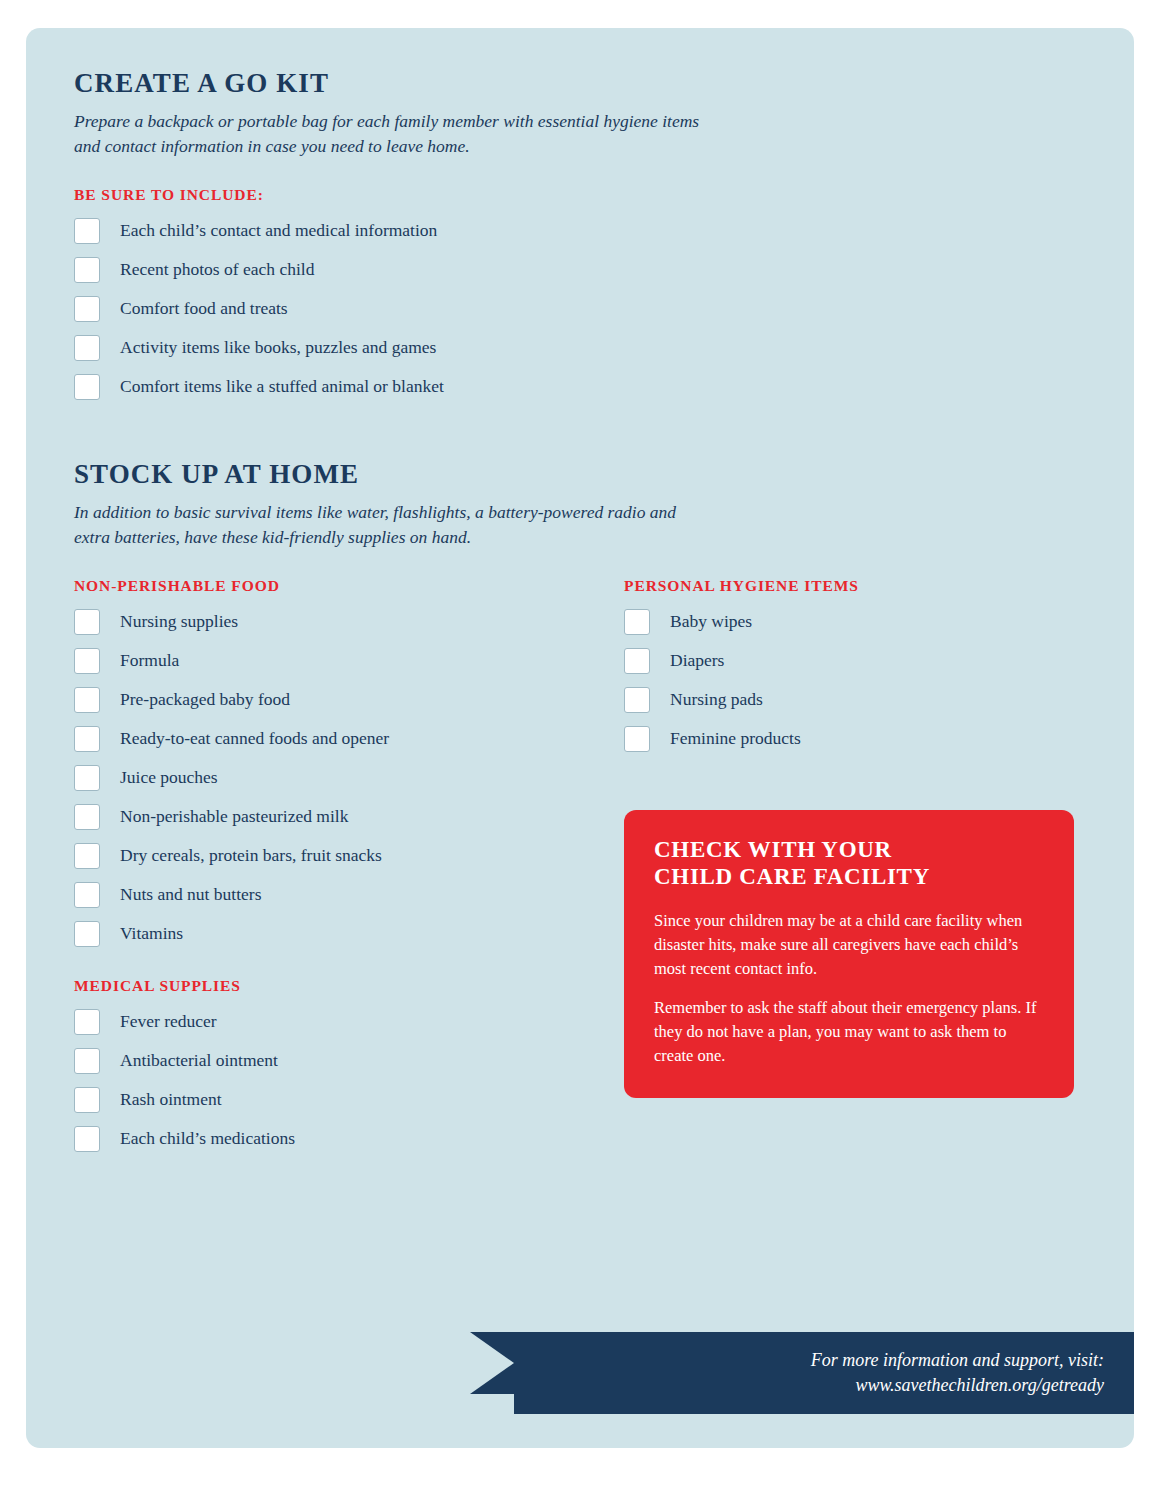CREATE A GO KIT
Prepare a backpack or portable bag for each family member with essential hygiene items and contact information in case you need to leave home.
Be sure to include:
Each child’s contact and medical information
Recent photos of each child
Comfort food and treats
Activity items like books, puzzles and games
Comfort items like a stuffed animal or blanket
STOCK UP AT HOME
In addition to basic survival items like water, flashlights, a battery-powered radio and extra batteries, have these kid-friendly supplies on hand.
Non-perishable food
Nursing supplies
Formula
Pre-packaged baby food
Ready-to-eat canned foods and opener
Juice pouches
Non-perishable pasteurized milk
Dry cereals, protein bars, fruit snacks
Nuts and nut butters
Vitamins
Medical supplies
Fever reducer
Antibacterial ointment
Rash ointment
Each child’s medications
Personal hygiene items
Baby wipes
Diapers
Nursing pads
Feminine products
CHECK WITH YOUR
CHILD CARE FACILITY
Since your children may be at a child care facility when disaster hits, make sure all caregivers have each child’s most recent contact info.
Remember to ask the staff about their emergency plans. If they do not have a plan, you may want to ask them to create one.
For more information and support, visit: www.savethechildren.org/getready